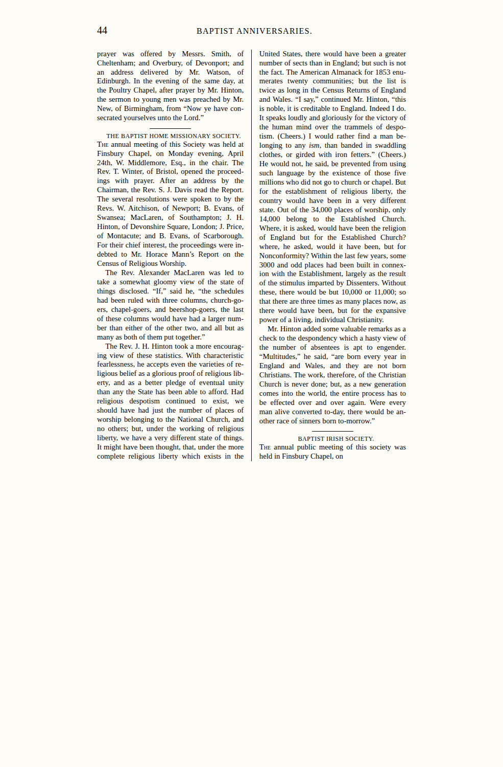44
Baptist Anniversaries.
prayer was offered by Messrs. Smith, of Cheltenham; and Overbury, of Devonport; and an address delivered by Mr. Watson, of Edinburgh. In the evening of the same day, at the Poultry Chapel, after prayer by Mr. Hinton, the sermon to young men was preached by Mr. New, of Birmingham, from “Now ye have consecrated yourselves unto the Lord.”
The Baptist Home Missionary Society.
The annual meeting of this Society was held at Finsbury Chapel, on Monday evening, April 24th, W. Middlemore, Esq., in the chair. The Rev. T. Winter, of Bristol, opened the proceedings with prayer. After an address by the Chairman, the Rev. S. J. Davis read the Report. The several resolutions were spoken to by the Revs. W. Aitchison, of Newport; B. Evans, of Swansea; MacLaren, of Southampton; J. H. Hinton, of Devonshire Square, London; J. Price, of Montacute; and B. Evans, of Scarborough. For their chief interest, the proceedings were indebted to Mr. Horace Mann’s Report on the Census of Religious Worship.
The Rev. Alexander MacLaren was led to take a somewhat gloomy view of the state of things disclosed. “If,” said he, “the schedules had been ruled with three columns, church-goers, chapel-goers, and beershop-goers, the last of these columns would have had a larger number than either of the other two, and all but as many as both of them put together.”
The Rev. J. H. Hinton took a more encouraging view of these statistics. With characteristic fearlessness, he accepts even the varieties of religious belief as a glorious proof of religious liberty, and as a better pledge of eventual unity than any the State has been able to afford. Had religious despotism continued to exist, we should have had just the number of places of worship belonging to the National Church, and no others; but, under the working of religious liberty, we have a very different state of things. It might have been thought, that, under the more complete religious liberty which exists in the United States, there would have been a greater number of sects than in England; but such is not the fact. The American Almanack for 1853 enumerates twenty communities; but the list is twice as long in the Census Returns of England and Wales. “I say,” continued Mr. Hinton, “this is noble, it is creditable to England. Indeed I do. It speaks loudly and gloriously for the victory of the human mind over the trammels of despotism. (Cheers.) I would rather find a man belonging to any ism, than banded in swaddling clothes, or girded with iron fetters.” (Cheers.) He would not, he said, be prevented from using such language by the existence of those five millions who did not go to church or chapel. But for the establishment of religious liberty, the country would have been in a very different state. Out of the 34,000 places of worship, only 14,000 belong to the Established Church. Where, it is asked, would have been the religion of England but for the Established Church? where, he asked, would it have been, but for Nonconformity? Within the last few years, some 3000 and odd places had been built in connexion with the Establishment, largely as the result of the stimulus imparted by Dissenters. Without these, there would be but 10,000 or 11,000; so that there are three times as many places now, as there would have been, but for the expansive power of a living, individual Christianity.
Mr. Hinton added some valuable remarks as a check to the despondency which a hasty view of the number of absentees is apt to engender. “Multitudes,” he said, “are born every year in England and Wales, and they are not born Christians. The work, therefore, of the Christian Church is never done; but, as a new generation comes into the world, the entire process has to be effected over and over again. Were every man alive converted to-day, there would be another race of sinners born to-morrow.”
Baptist Irish Society.
The annual public meeting of this society was held in Finsbury Chapel, on